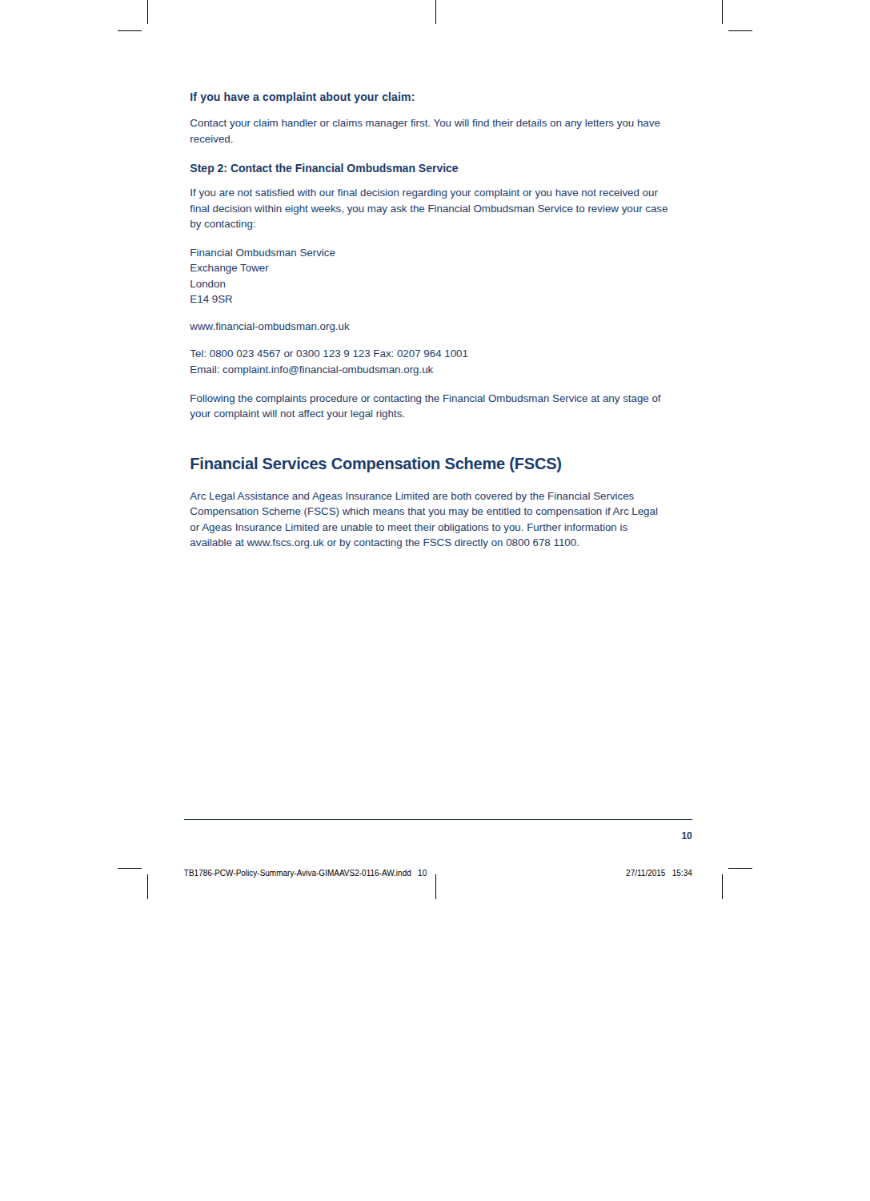If you have a complaint about your claim:
Contact your claim handler or claims manager first. You will find their details on any letters you have received.
Step 2: Contact the Financial Ombudsman Service
If you are not satisfied with our final decision regarding your complaint or you have not received our final decision within eight weeks, you may ask the Financial Ombudsman Service to review your case by contacting:
Financial Ombudsman Service
Exchange Tower
London
E14 9SR
www.financial-ombudsman.org.uk
Tel: 0800 023 4567 or 0300 123 9 123 Fax: 0207 964 1001
Email: complaint.info@financial-ombudsman.org.uk
Following the complaints procedure or contacting the Financial Ombudsman Service at any stage of your complaint will not affect your legal rights.
Financial Services Compensation Scheme (FSCS)
Arc Legal Assistance and Ageas Insurance Limited are both covered by the Financial Services Compensation Scheme (FSCS) which means that you may be entitled to compensation if Arc Legal or Ageas Insurance Limited are unable to meet their obligations to you. Further information is available at www.fscs.org.uk or by contacting the FSCS directly on 0800 678 1100.
10
TB1786-PCW-Policy-Summary-Aviva-GIMAAVS2-0116-AW.indd 10
27/11/2015 15:34